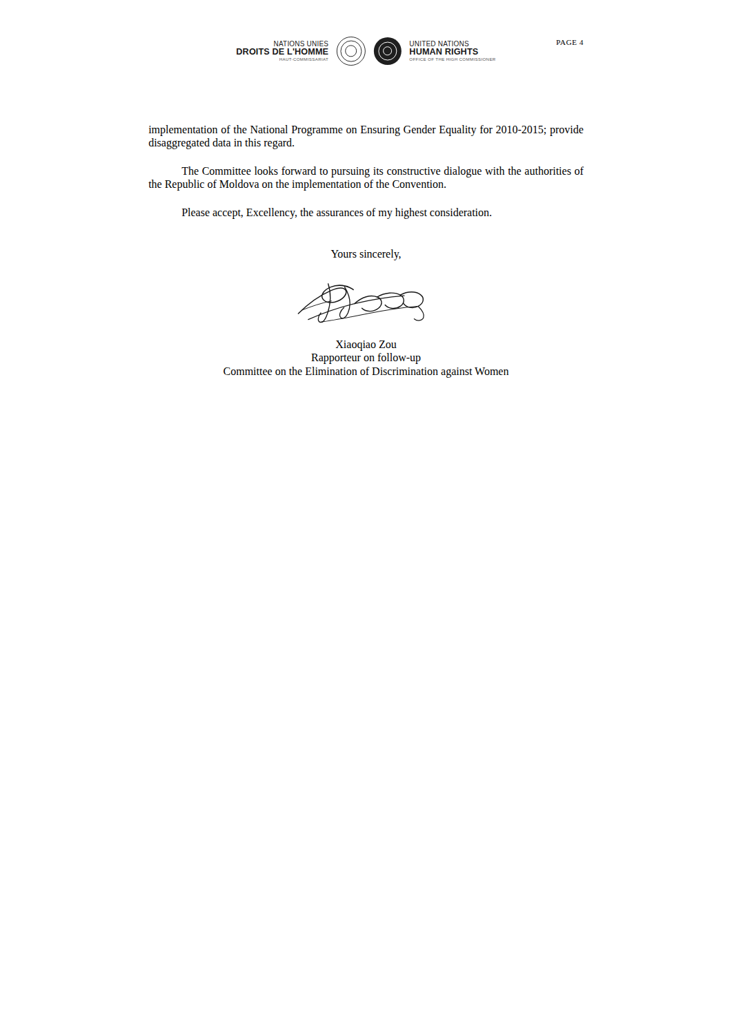PAGE 4
NATIONS UNIES
DROITS DE L'HOMME
HAUT-COMMISSARIAT
UNITED NATIONS
HUMAN RIGHTS
OFFICE OF THE HIGH COMMISSIONER
implementation of the National Programme on Ensuring Gender Equality for 2010-2015; provide disaggregated data in this regard.
The Committee looks forward to pursuing its constructive dialogue with the authorities of the Republic of Moldova on the implementation of the Convention.
Please accept, Excellency, the assurances of my highest consideration.
Yours sincerely,
Xiaoqiao Zou
Rapporteur on follow-up
Committee on the Elimination of Discrimination against Women